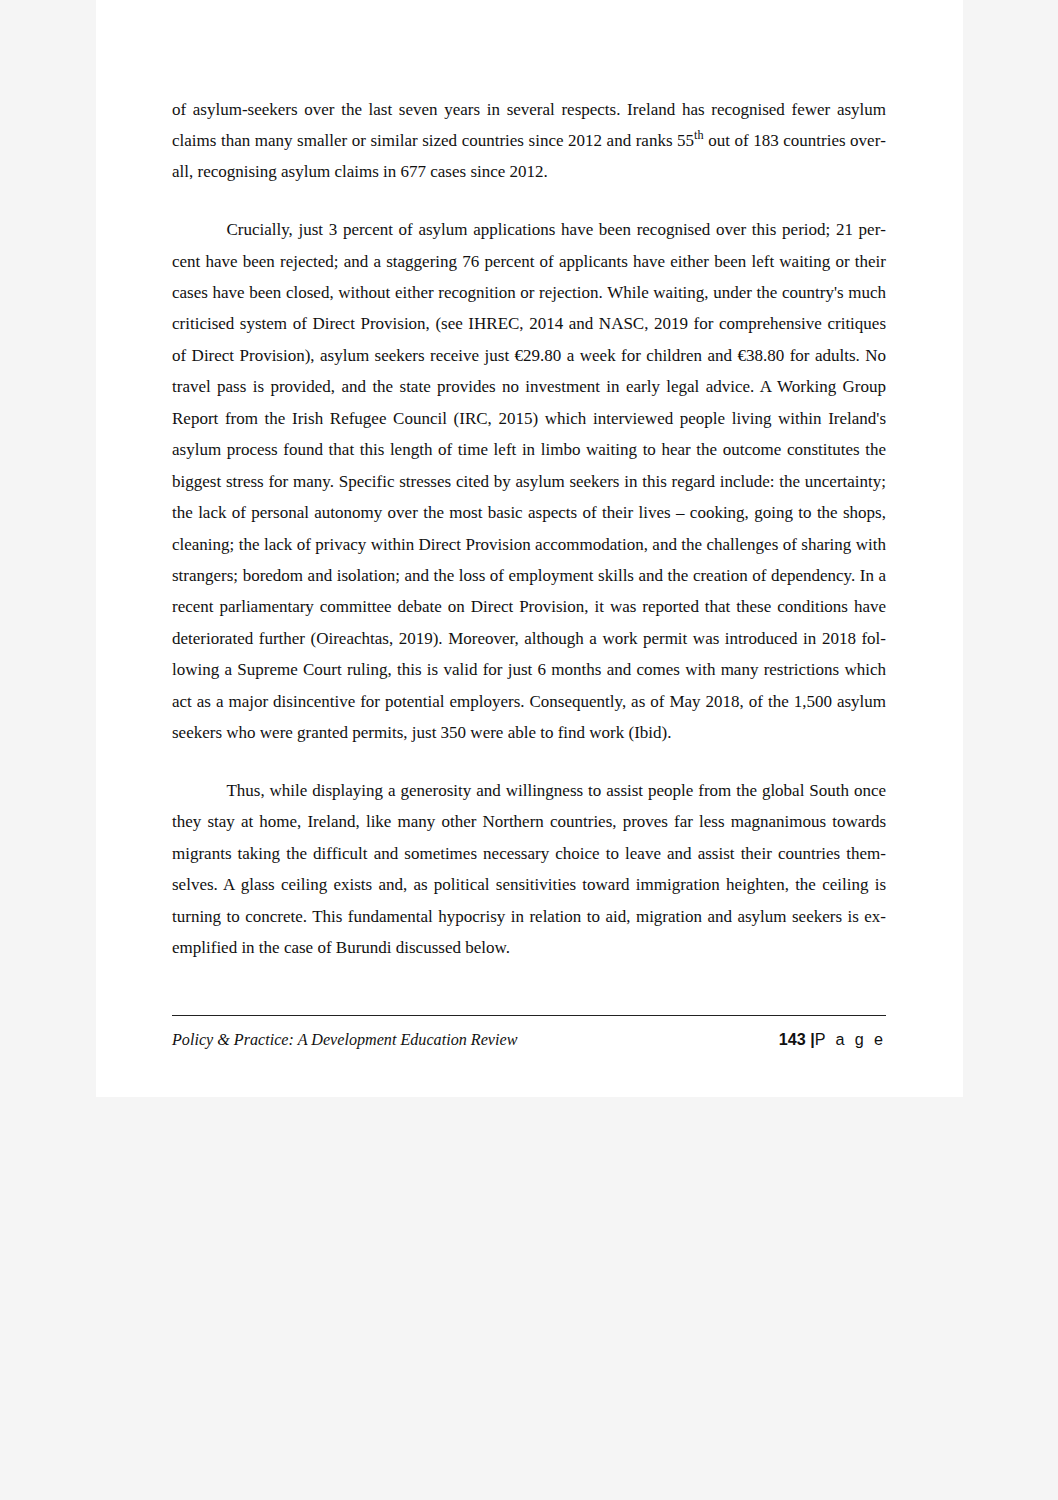of asylum-seekers over the last seven years in several respects. Ireland has recognised fewer asylum claims than many smaller or similar sized countries since 2012 and ranks 55th out of 183 countries overall, recognising asylum claims in 677 cases since 2012.
Crucially, just 3 percent of asylum applications have been recognised over this period; 21 percent have been rejected; and a staggering 76 percent of applicants have either been left waiting or their cases have been closed, without either recognition or rejection. While waiting, under the country's much criticised system of Direct Provision, (see IHREC, 2014 and NASC, 2019 for comprehensive critiques of Direct Provision), asylum seekers receive just €29.80 a week for children and €38.80 for adults. No travel pass is provided, and the state provides no investment in early legal advice. A Working Group Report from the Irish Refugee Council (IRC, 2015) which interviewed people living within Ireland's asylum process found that this length of time left in limbo waiting to hear the outcome constitutes the biggest stress for many. Specific stresses cited by asylum seekers in this regard include: the uncertainty; the lack of personal autonomy over the most basic aspects of their lives – cooking, going to the shops, cleaning; the lack of privacy within Direct Provision accommodation, and the challenges of sharing with strangers; boredom and isolation; and the loss of employment skills and the creation of dependency. In a recent parliamentary committee debate on Direct Provision, it was reported that these conditions have deteriorated further (Oireachtas, 2019). Moreover, although a work permit was introduced in 2018 following a Supreme Court ruling, this is valid for just 6 months and comes with many restrictions which act as a major disincentive for potential employers. Consequently, as of May 2018, of the 1,500 asylum seekers who were granted permits, just 350 were able to find work (Ibid).
Thus, while displaying a generosity and willingness to assist people from the global South once they stay at home, Ireland, like many other Northern countries, proves far less magnanimous towards migrants taking the difficult and sometimes necessary choice to leave and assist their countries themselves. A glass ceiling exists and, as political sensitivities toward immigration heighten, the ceiling is turning to concrete. This fundamental hypocrisy in relation to aid, migration and asylum seekers is exemplified in the case of Burundi discussed below.
Policy & Practice: A Development Education Review 143 |P a g e